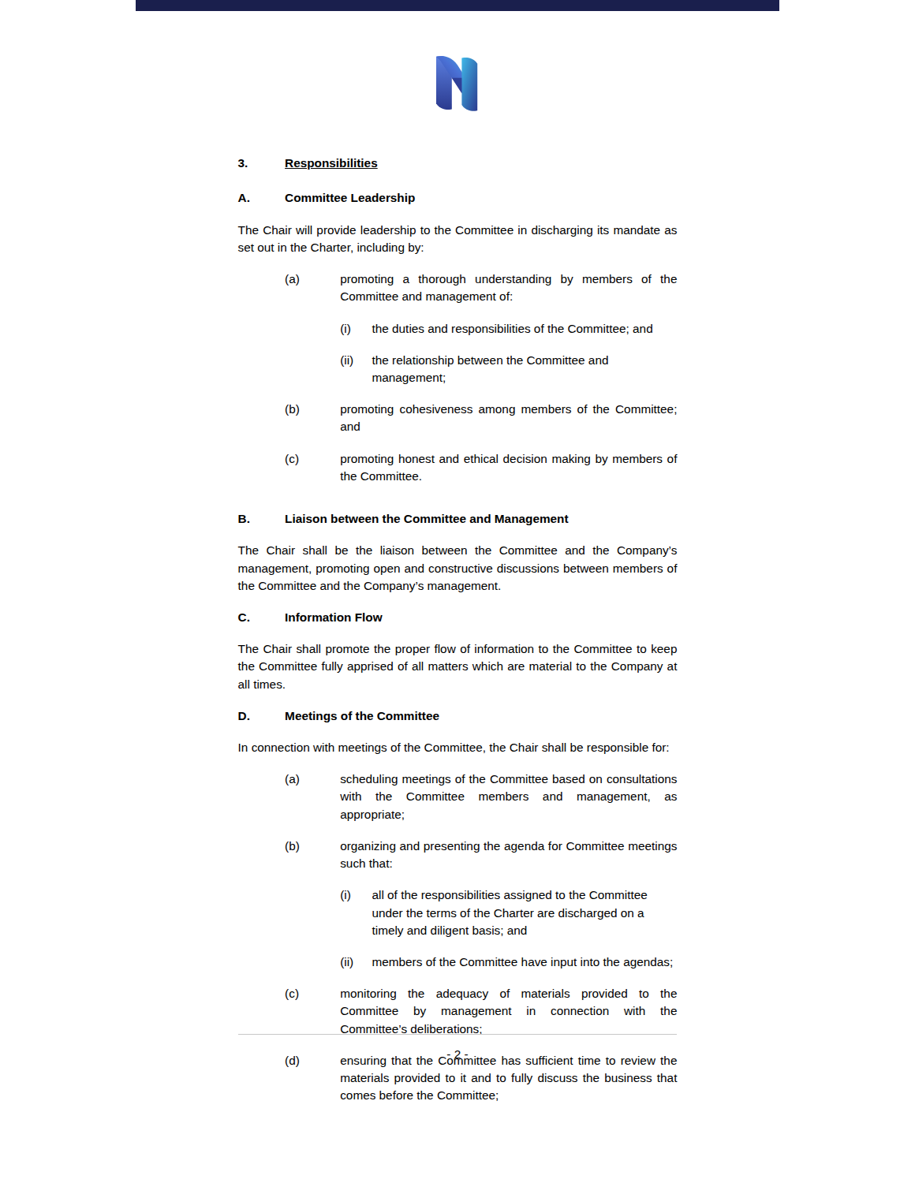3. Responsibilities
A. Committee Leadership
The Chair will provide leadership to the Committee in discharging its mandate as set out in the Charter, including by:
(a) promoting a thorough understanding by members of the Committee and management of:
(i) the duties and responsibilities of the Committee; and
(ii) the relationship between the Committee and management;
(b) promoting cohesiveness among members of the Committee; and
(c) promoting honest and ethical decision making by members of the Committee.
B. Liaison between the Committee and Management
The Chair shall be the liaison between the Committee and the Company’s management, promoting open and constructive discussions between members of the Committee and the Company’s management.
C. Information Flow
The Chair shall promote the proper flow of information to the Committee to keep the Committee fully apprised of all matters which are material to the Company at all times.
D. Meetings of the Committee
In connection with meetings of the Committee, the Chair shall be responsible for:
(a) scheduling meetings of the Committee based on consultations with the Committee members and management, as appropriate;
(b) organizing and presenting the agenda for Committee meetings such that:
(i) all of the responsibilities assigned to the Committee under the terms of the Charter are discharged on a timely and diligent basis; and
(ii) members of the Committee have input into the agendas;
(c) monitoring the adequacy of materials provided to the Committee by management in connection with the Committee’s deliberations;
(d) ensuring that the Committee has sufficient time to review the materials provided to it and to fully discuss the business that comes before the Committee;
- 2 -